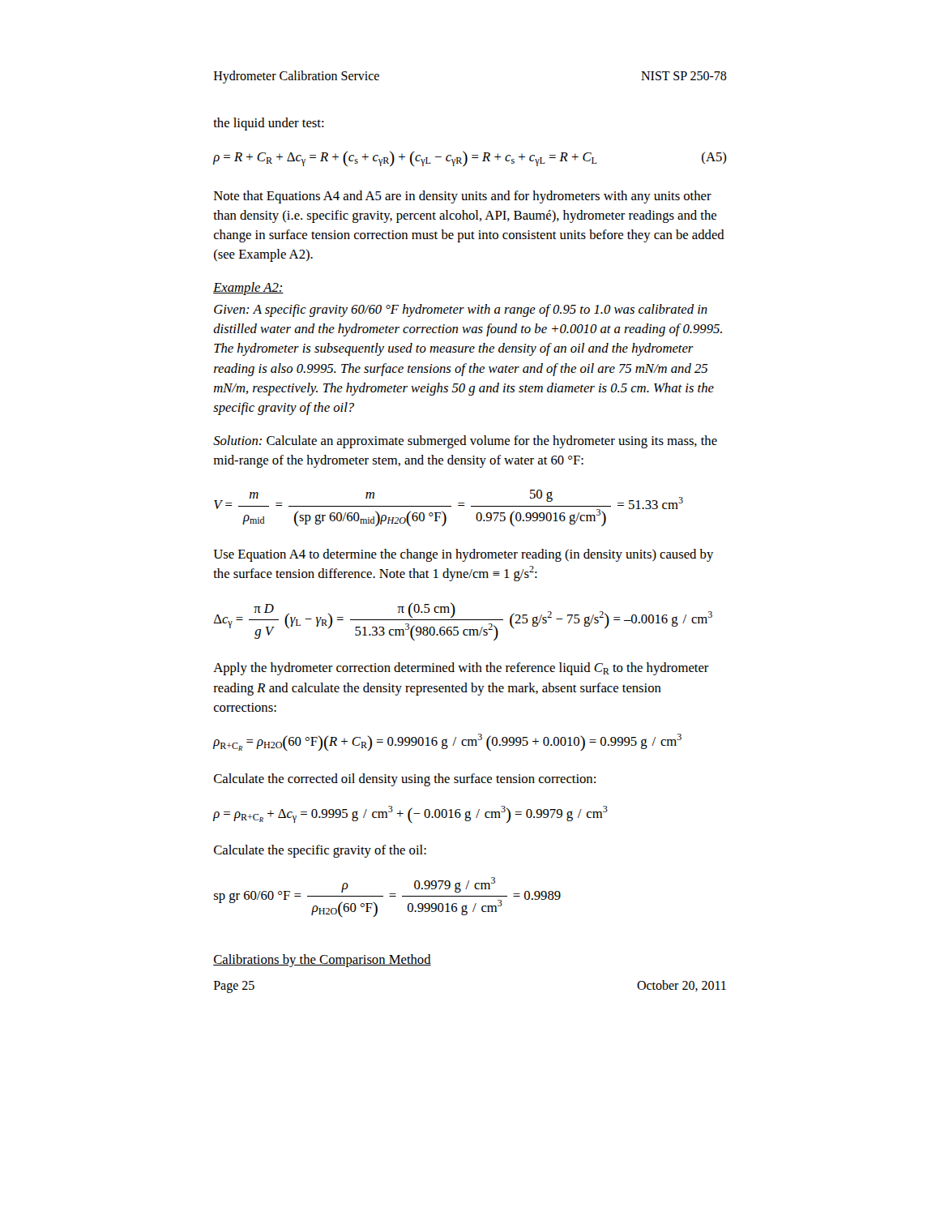Hydrometer Calibration Service
NIST SP 250-78
the liquid under test:
ρ = R + CR + Δcγ = R + (cs + cγR) + (cγL − cγR) = R + cs + cγL = R + CL
(A5)
Note that Equations A4 and A5 are in density units and for hydrometers with any units other than density (i.e. specific gravity, percent alcohol, API, Baumé), hydrometer readings and the change in surface tension correction must be put into consistent units before they can be added (see Example A2).
Example A2:
Given: A specific gravity 60/60 °F hydrometer with a range of 0.95 to 1.0 was calibrated in distilled water and the hydrometer correction was found to be +0.0010 at a reading of 0.9995. The hydrometer is subsequently used to measure the density of an oil and the hydrometer reading is also 0.9995. The surface tensions of the water and of the oil are 75 mN/m and 25 mN/m, respectively. The hydrometer weighs 50 g and its stem diameter is 0.5 cm. What is the specific gravity of the oil?
Solution: Calculate an approximate submerged volume for the hydrometer using its mass, the mid-range of the hydrometer stem, and the density of water at 60 °F:
V = m ρmid = m (sp gr 60/60mid) ρH2O(60 °F) = 50 g 0.975 (0.999016 g/cm3) = 51.33 cm3
Use Equation A4 to determine the change in hydrometer reading (in density units) caused by the surface tension difference. Note that 1 dyne/cm ≡ 1 g/s2:
Δcγ = π D g V (γL − γR) = π (0.5 cm) 51.33 cm3(980.665 cm/s2) (25 g/s2 − 75 g/s2) = –0.0016 g / cm3
Apply the hydrometer correction determined with the reference liquid CR to the hydrometer reading R and calculate the density represented by the mark, absent surface tension corrections:
ρR+CR = ρH2O(60 °F)(R + CR) = 0.999016 g / cm3 (0.9995 + 0.0010) = 0.9995 g / cm3
Calculate the corrected oil density using the surface tension correction:
ρ = ρR+CR + Δcγ = 0.9995 g / cm3 + (− 0.0016 g / cm3) = 0.9979 g / cm3
Calculate the specific gravity of the oil:
sp gr 60/60 °F = ρ ρH2O(60 °F) = 0.9979 g / cm3 0.999016 g / cm3 = 0.9989
Calibrations by the Comparison Method
Page 25
October 20, 2011